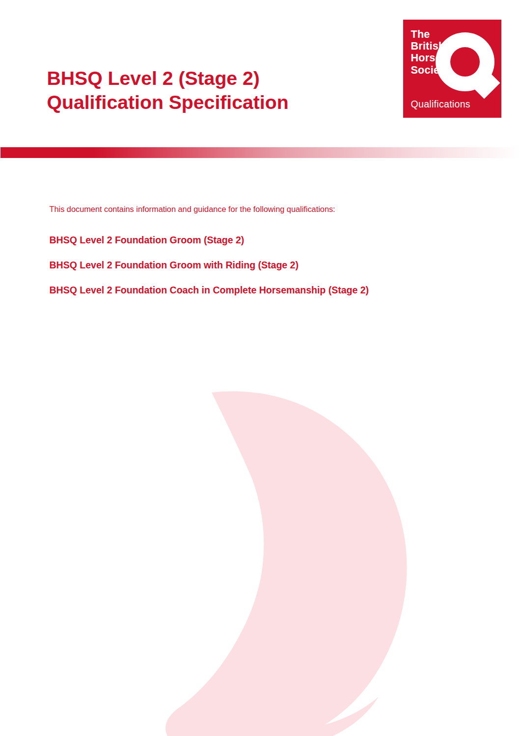The
British
Horse
Society
Qualifications
BHSQ Level 2 (Stage 2)
Qualification Specification
This document contains information and guidance for the following qualifications:
BHSQ Level 2 Foundation Groom (Stage 2)
BHSQ Level 2 Foundation Groom with Riding (Stage 2)
BHSQ Level 2 Foundation Coach in Complete Horsemanship (Stage 2)